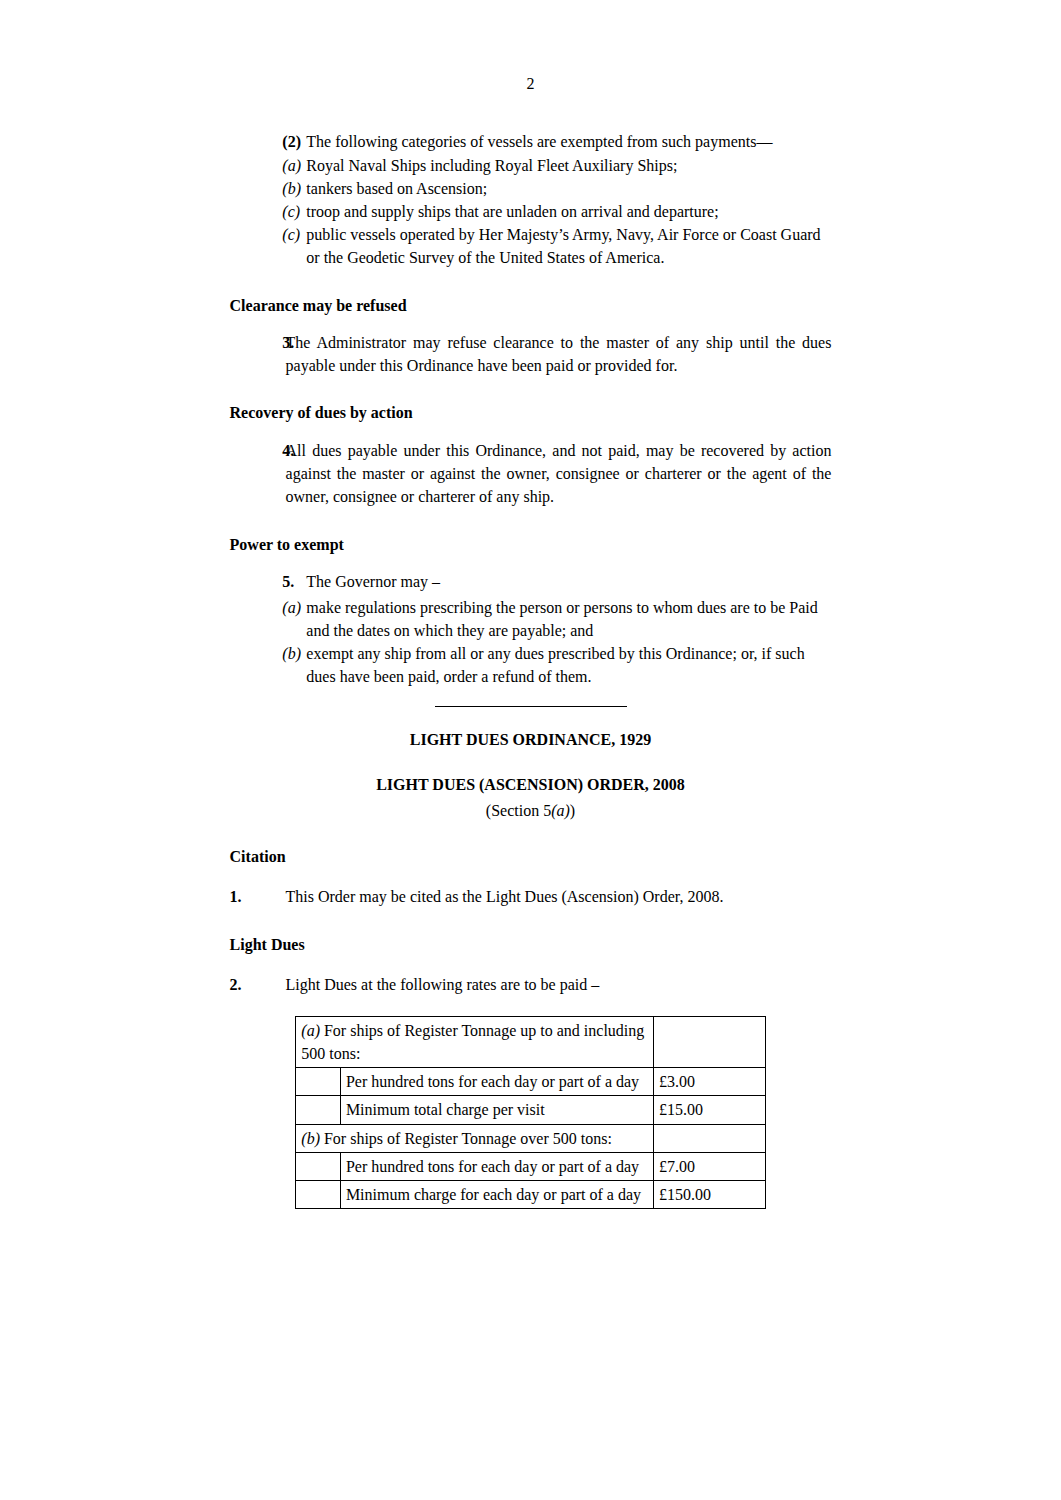2
(2)
The following categories of vessels are exempted from such payments—
(a)
Royal Naval Ships including Royal Fleet Auxiliary Ships;
(b)
tankers based on Ascension;
(c)
troop and supply ships that are unladen on arrival and departure;
(c)
public vessels operated by Her Majesty’s Army, Navy, Air Force or Coast Guard or the Geodetic Survey of the United States of America.
Clearance may be refused
3.
The Administrator may refuse clearance to the master of any ship until the dues payable under this Ordinance have been paid or provided for.
Recovery of dues by action
4.
All dues payable under this Ordinance, and not paid, may be recovered by action against the master or against the owner, consignee or charterer or the agent of the owner, consignee or charterer of any ship.
Power to exempt
5.
The Governor may –
(a)
make regulations prescribing the person or persons to whom dues are to be Paid and the dates on which they are payable; and
(b)
exempt any ship from all or any dues prescribed by this Ordinance; or, if such dues have been paid, order a refund of them.
LIGHT DUES ORDINANCE, 1929
LIGHT DUES (ASCENSION) ORDER, 2008
(Section 5(a))
Citation
1.
This Order may be cited as the Light Dues (Ascension) Order, 2008.
Light Dues
2.
Light Dues at the following rates are to be paid –
| (a) For ships of Register Tonnage up to and including 500 tons: | |
| | Per hundred tons for each day or part of a day | £3.00 |
| | Minimum total charge per visit | £15.00 |
| (b) For ships of Register Tonnage over 500 tons: | |
| | Per hundred tons for each day or part of a day | £7.00 |
| | Minimum charge for each day or part of a day | £150.00 |